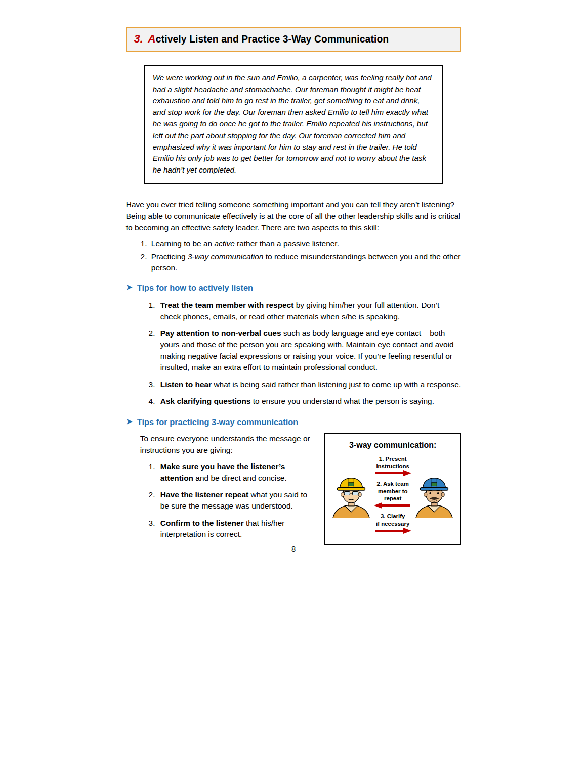3. Actively Listen and Practice 3-Way Communication
We were working out in the sun and Emilio, a carpenter, was feeling really hot and had a slight headache and stomachache. Our foreman thought it might be heat exhaustion and told him to go rest in the trailer, get something to eat and drink, and stop work for the day. Our foreman then asked Emilio to tell him exactly what he was going to do once he got to the trailer. Emilio repeated his instructions, but left out the part about stopping for the day. Our foreman corrected him and emphasized why it was important for him to stay and rest in the trailer. He told Emilio his only job was to get better for tomorrow and not to worry about the task he hadn’t yet completed.
Have you ever tried telling someone something important and you can tell they aren’t listening? Being able to communicate effectively is at the core of all the other leadership skills and is critical to becoming an effective safety leader. There are two aspects to this skill:
Learning to be an active rather than a passive listener.
Practicing 3-way communication to reduce misunderstandings between you and the other person.
Tips for how to actively listen
Treat the team member with respect by giving him/her your full attention. Don’t check phones, emails, or read other materials when s/he is speaking.
Pay attention to non-verbal cues such as body language and eye contact – both yours and those of the person you are speaking with. Maintain eye contact and avoid making negative facial expressions or raising your voice. If you’re feeling resentful or insulted, make an extra effort to maintain professional conduct.
Listen to hear what is being said rather than listening just to come up with a response.
Ask clarifying questions to ensure you understand what the person is saying.
Tips for practicing 3-way communication
To ensure everyone understands the message or instructions you are giving:
Make sure you have the listener’s attention and be direct and concise.
Have the listener repeat what you said to be sure the message was understood.
Confirm to the listener that his/her interpretation is correct.
3-way communication:
1. Present
instructions
2. Ask team
member to repeat
3. Clarify
if necessary
8